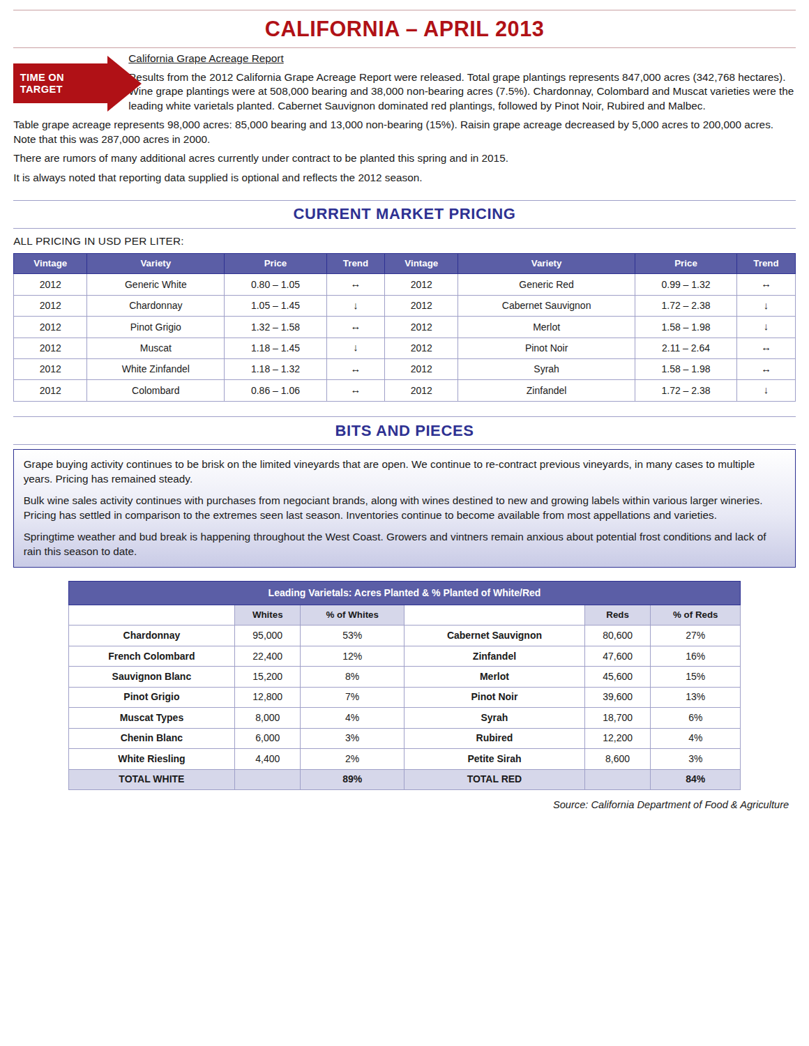CALIFORNIA – APRIL 2013
TIME ON
TARGET
California Grape Acreage Report
Results from the 2012 California Grape Acreage Report were released. Total grape plantings represents 847,000 acres (342,768 hectares). Wine grape plantings were at 508,000 bearing and 38,000 non-bearing acres (7.5%). Chardonnay, Colombard and Muscat varieties were the leading white varietals planted. Cabernet Sauvignon dominated red plantings, followed by Pinot Noir, Rubired and Malbec.
Table grape acreage represents 98,000 acres: 85,000 bearing and 13,000 non-bearing (15%). Raisin grape acreage decreased by 5,000 acres to 200,000 acres. Note that this was 287,000 acres in 2000.
There are rumors of many additional acres currently under contract to be planted this spring and in 2015.
It is always noted that reporting data supplied is optional and reflects the 2012 season.
CURRENT MARKET PRICING
ALL PRICING IN USD PER LITER:
| Vintage | Variety | Price | Trend | Vintage | Variety | Price | Trend |
| --- | --- | --- | --- | --- | --- | --- | --- |
| 2012 | Generic White | 0.80 – 1.05 | ↔ | 2012 | Generic Red | 0.99 – 1.32 | ↔ |
| 2012 | Chardonnay | 1.05 – 1.45 | ↓ | 2012 | Cabernet Sauvignon | 1.72 – 2.38 | ↓ |
| 2012 | Pinot Grigio | 1.32 – 1.58 | ↔ | 2012 | Merlot | 1.58 – 1.98 | ↓ |
| 2012 | Muscat | 1.18 – 1.45 | ↓ | 2012 | Pinot Noir | 2.11 – 2.64 | ↔ |
| 2012 | White Zinfandel | 1.18 – 1.32 | ↔ | 2012 | Syrah | 1.58 – 1.98 | ↔ |
| 2012 | Colombard | 0.86 – 1.06 | ↔ | 2012 | Zinfandel | 1.72 – 2.38 | ↓ |
BITS AND PIECES
Grape buying activity continues to be brisk on the limited vineyards that are open. We continue to re-contract previous vineyards, in many cases to multiple years. Pricing has remained steady.
Bulk wine sales activity continues with purchases from negociant brands, along with wines destined to new and growing labels within various larger wineries. Pricing has settled in comparison to the extremes seen last season. Inventories continue to become available from most appellations and varieties.
Springtime weather and bud break is happening throughout the West Coast. Growers and vintners remain anxious about potential frost conditions and lack of rain this season to date.
| Leading Varietals: Acres Planted & % Planted of White/Red |
| --- |
| | Whites | % of Whites | | Reds | % of Reds |
| Chardonnay | 95,000 | 53% | Cabernet Sauvignon | 80,600 | 27% |
| French Colombard | 22,400 | 12% | Zinfandel | 47,600 | 16% |
| Sauvignon Blanc | 15,200 | 8% | Merlot | 45,600 | 15% |
| Pinot Grigio | 12,800 | 7% | Pinot Noir | 39,600 | 13% |
| Muscat Types | 8,000 | 4% | Syrah | 18,700 | 6% |
| Chenin Blanc | 6,000 | 3% | Rubired | 12,200 | 4% |
| White Riesling | 4,400 | 2% | Petite Sirah | 8,600 | 3% |
| TOTAL WHITE | | 89% | TOTAL RED | | 84% |
Source: California Department of Food & Agriculture